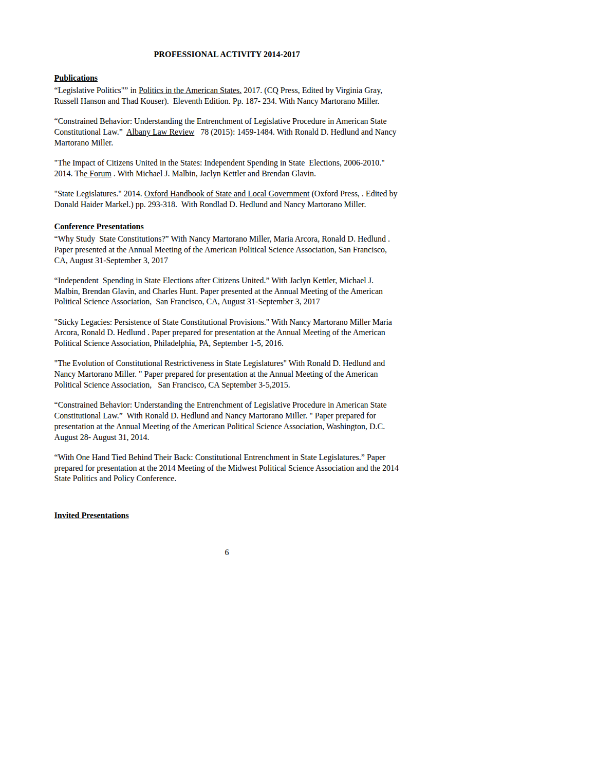PROFESSIONAL ACTIVITY 2014-2017
Publications
“Legislative Politics"” in Politics in the American States. 2017. (CQ Press, Edited by Virginia Gray, Russell Hanson and Thad Kouser). Eleventh Edition. Pp. 187- 234. With Nancy Martorano Miller.
“Constrained Behavior: Understanding the Entrenchment of Legislative Procedure in American State Constitutional Law.” Albany Law Review 78 (2015): 1459-1484. With Ronald D. Hedlund and Nancy Martorano Miller.
"The Impact of Citizens United in the States: Independent Spending in State Elections, 2006-2010." 2014. The Forum . With Michael J. Malbin, Jaclyn Kettler and Brendan Glavin.
"State Legislatures." 2014. Oxford Handbook of State and Local Government (Oxford Press, . Edited by Donald Haider Markel.) pp. 293-318. With Rondlad D. Hedlund and Nancy Martorano Miller.
Conference Presentations
“Why Study State Constitutions?” With Nancy Martorano Miller, Maria Arcora, Ronald D. Hedlund . Paper presented at the Annual Meeting of the American Political Science Association, San Francisco, CA, August 31-September 3, 2017
“Independent Spending in State Elections after Citizens United.” With Jaclyn Kettler, Michael J. Malbin, Brendan Glavin, and Charles Hunt. Paper presented at the Annual Meeting of the American Political Science Association, San Francisco, CA, August 31-September 3, 2017
"Sticky Legacies: Persistence of State Constitutional Provisions." With Nancy Martorano Miller Maria Arcora, Ronald D. Hedlund . Paper prepared for presentation at the Annual Meeting of the American Political Science Association, Philadelphia, PA, September 1-5, 2016.
"The Evolution of Constitutional Restrictiveness in State Legislatures" With Ronald D. Hedlund and Nancy Martorano Miller. " Paper prepared for presentation at the Annual Meeting of the American Political Science Association, San Francisco, CA September 3-5,2015.
“Constrained Behavior: Understanding the Entrenchment of Legislative Procedure in American State Constitutional Law.” With Ronald D. Hedlund and Nancy Martorano Miller. " Paper prepared for presentation at the Annual Meeting of the American Political Science Association, Washington, D.C. August 28- August 31, 2014.
“With One Hand Tied Behind Their Back: Constitutional Entrenchment in State Legislatures.” Paper prepared for presentation at the 2014 Meeting of the Midwest Political Science Association and the 2014 State Politics and Policy Conference.
Invited Presentations
6